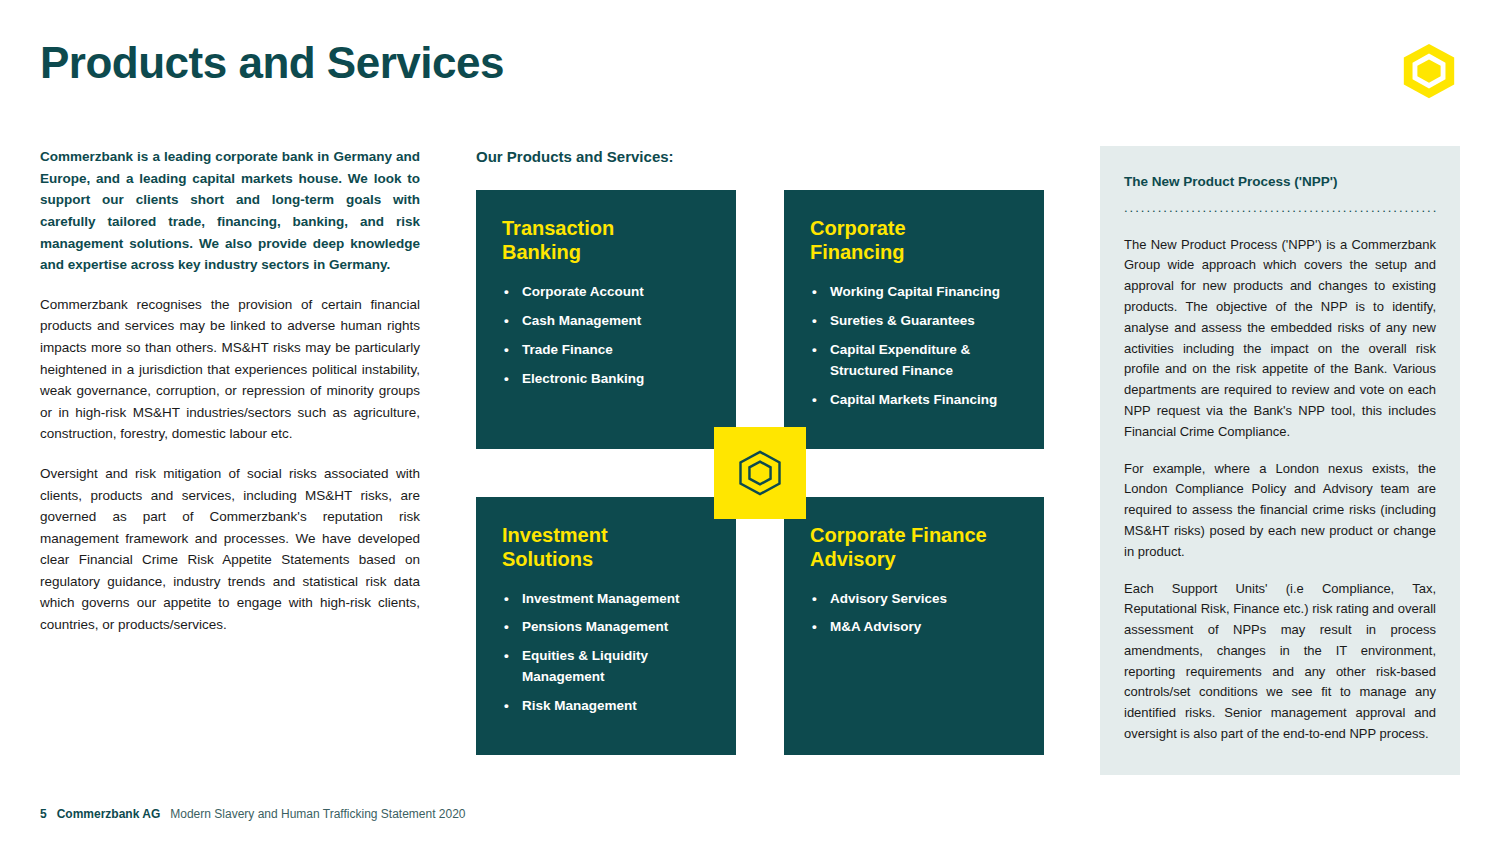Products and Services
Commerzbank is a leading corporate bank in Germany and Europe, and a leading capital markets house. We look to support our clients short and long-term goals with carefully tailored trade, financing, banking, and risk management solutions. We also provide deep knowledge and expertise across key industry sectors in Germany.
Commerzbank recognises the provision of certain financial products and services may be linked to adverse human rights impacts more so than others. MS&HT risks may be particularly heightened in a jurisdiction that experiences political instability, weak governance, corruption, or repression of minority groups or in high-risk MS&HT industries/sectors such as agriculture, construction, forestry, domestic labour etc.
Oversight and risk mitigation of social risks associated with clients, products and services, including MS&HT risks, are governed as part of Commerzbank's reputation risk management framework and processes. We have developed clear Financial Crime Risk Appetite Statements based on regulatory guidance, industry trends and statistical risk data which governs our appetite to engage with high-risk clients, countries, or products/services.
Our Products and Services:
Transaction
Banking
Corporate Account
Cash Management
Trade Finance
Electronic Banking
Corporate
Financing
Working Capital Financing
Sureties & Guarantees
Capital Expenditure & Structured Finance
Capital Markets Financing
Investment
Solutions
Investment Management
Pensions Management
Equities & Liquidity Management
Risk Management
Corporate Finance
Advisory
Advisory Services
M&A Advisory
The New Product Process ('NPP')
..................................................................
The New Product Process ('NPP') is a Commerzbank Group wide approach which covers the setup and approval for new products and changes to existing products. The objective of the NPP is to identify, analyse and assess the embedded risks of any new activities including the impact on the overall risk profile and on the risk appetite of the Bank. Various departments are required to review and vote on each NPP request via the Bank's NPP tool, this includes Financial Crime Compliance.
For example, where a London nexus exists, the London Compliance Policy and Advisory team are required to assess the financial crime risks (including MS&HT risks) posed by each new product or change in product.
Each Support Units' (i.e Compliance, Tax, Reputational Risk, Finance etc.) risk rating and overall assessment of NPPs may result in process amendments, changes in the IT environment, reporting requirements and any other risk-based controls/set conditions we see fit to manage any identified risks. Senior management approval and oversight is also part of the end-to-end NPP process.
5 Commerzbank AG Modern Slavery and Human Trafficking Statement 2020